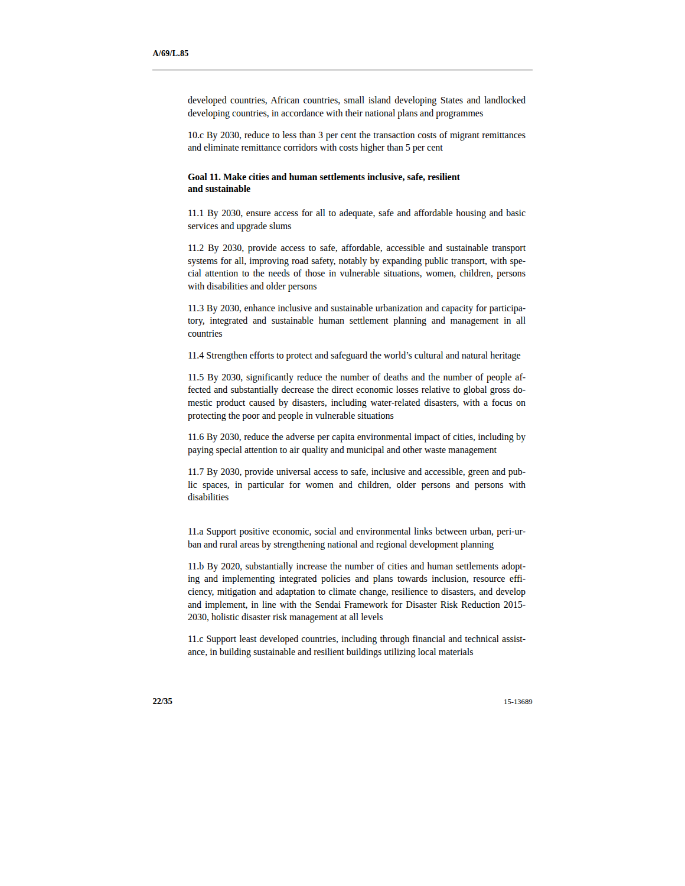A/69/L.85
developed countries, African countries, small island developing States and landlocked developing countries, in accordance with their national plans and programmes
10.c By 2030, reduce to less than 3 per cent the transaction costs of migrant remittances and eliminate remittance corridors with costs higher than 5 per cent
Goal 11. Make cities and human settlements inclusive, safe, resilient
and sustainable
11.1 By 2030, ensure access for all to adequate, safe and affordable housing and basic services and upgrade slums
11.2 By 2030, provide access to safe, affordable, accessible and sustainable transport systems for all, improving road safety, notably by expanding public transport, with special attention to the needs of those in vulnerable situations, women, children, persons with disabilities and older persons
11.3 By 2030, enhance inclusive and sustainable urbanization and capacity for participatory, integrated and sustainable human settlement planning and management in all countries
11.4 Strengthen efforts to protect and safeguard the world’s cultural and natural heritage
11.5 By 2030, significantly reduce the number of deaths and the number of people affected and substantially decrease the direct economic losses relative to global gross domestic product caused by disasters, including water-related disasters, with a focus on protecting the poor and people in vulnerable situations
11.6 By 2030, reduce the adverse per capita environmental impact of cities, including by paying special attention to air quality and municipal and other waste management
11.7 By 2030, provide universal access to safe, inclusive and accessible, green and public spaces, in particular for women and children, older persons and persons with disabilities
11.a Support positive economic, social and environmental links between urban, peri-urban and rural areas by strengthening national and regional development planning
11.b By 2020, substantially increase the number of cities and human settlements adopting and implementing integrated policies and plans towards inclusion, resource efficiency, mitigation and adaptation to climate change, resilience to disasters, and develop and implement, in line with the Sendai Framework for Disaster Risk Reduction 2015-2030, holistic disaster risk management at all levels
11.c Support least developed countries, including through financial and technical assistance, in building sustainable and resilient buildings utilizing local materials
22/35 15-13689